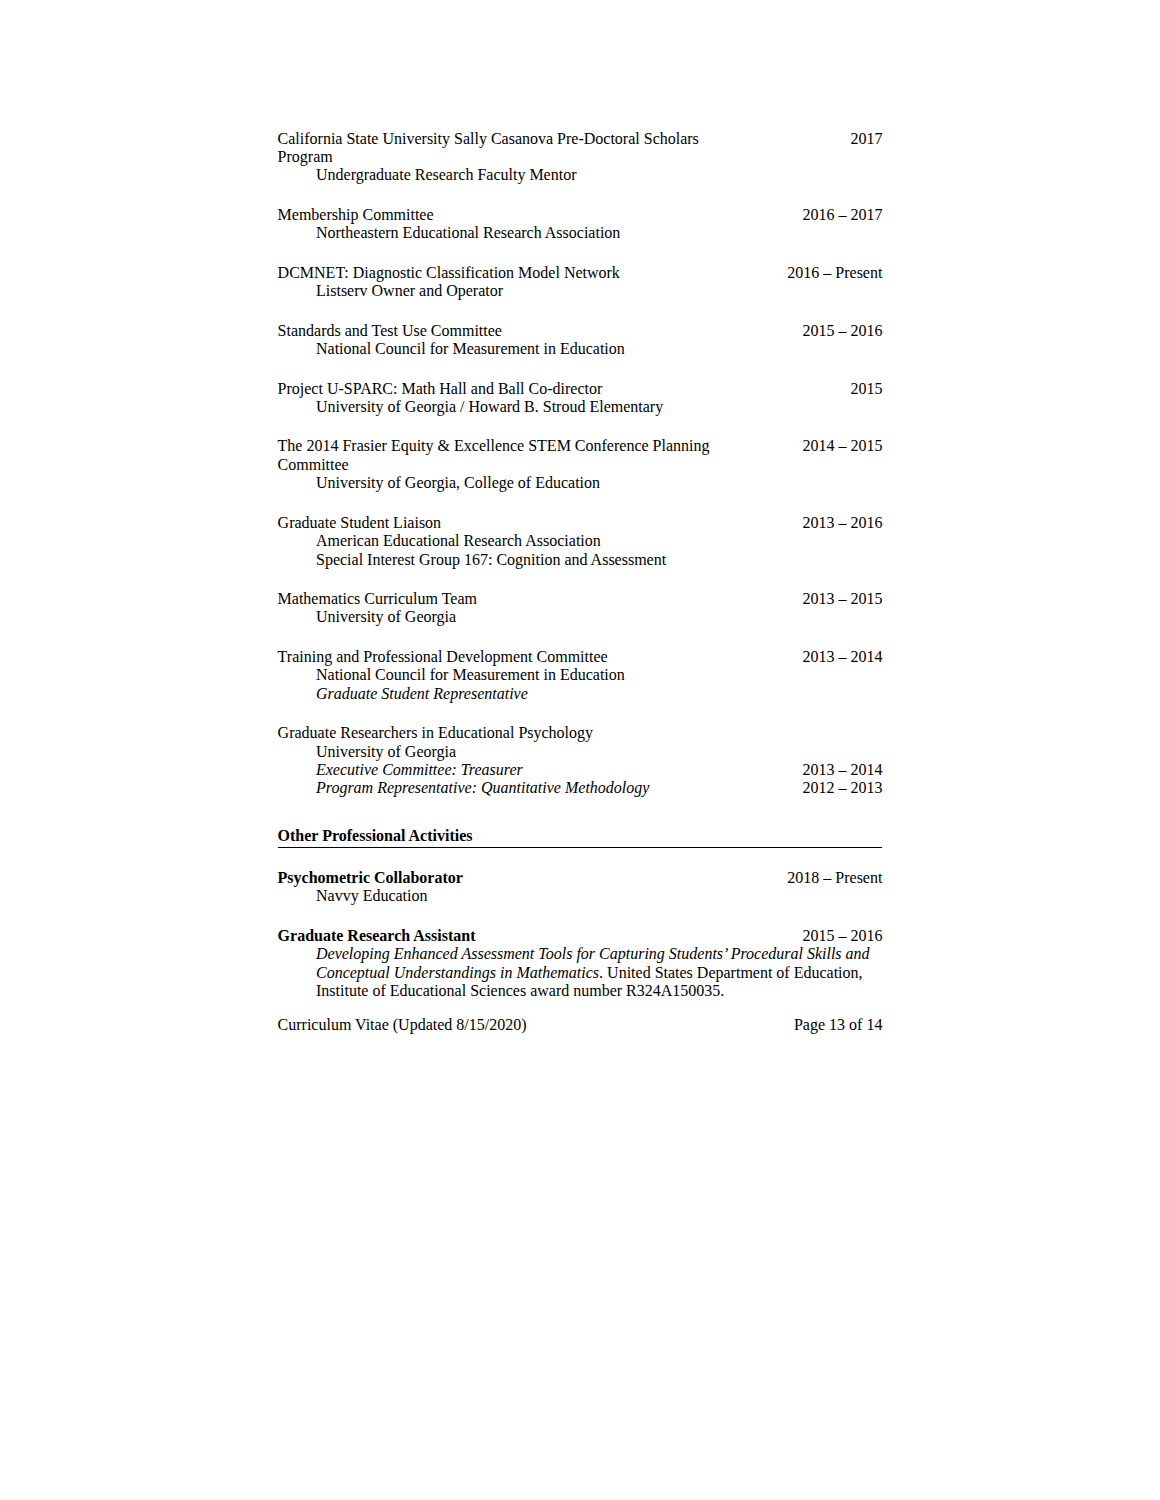| California State University Sally Casanova Pre-Doctoral Scholars Program Undergraduate Research Faculty Mentor | 2017 |
| Membership Committee Northeastern Educational Research Association | 2016 – 2017 |
| DCMNET: Diagnostic Classification Model Network Listserv Owner and Operator | 2016 – Present |
| Standards and Test Use Committee National Council for Measurement in Education | 2015 – 2016 |
| Project U-SPARC: Math Hall and Ball Co-director University of Georgia / Howard B. Stroud Elementary | 2015 |
| The 2014 Frasier Equity & Excellence STEM Conference Planning Committee University of Georgia, College of Education | 2014 – 2015 |
| Graduate Student Liaison American Educational Research Association Special Interest Group 167: Cognition and Assessment | 2013 – 2016 |
| Mathematics Curriculum Team University of Georgia | 2013 – 2015 |
| Training and Professional Development Committee National Council for Measurement in Education Graduate Student Representative | 2013 – 2014 |
| Graduate Researchers in Educational Psychology University of Georgia | |
| Executive Committee: Treasurer | 2013 – 2014 |
| Program Representative: Quantitative Methodology | 2012 – 2013 |
Other Professional Activities
Psychometric Collaborator 2018 – Present
Navvy Education
Graduate Research Assistant 2015 – 2016
Developing Enhanced Assessment Tools for Capturing Students’ Procedural Skills and Conceptual Understandings in Mathematics. United States Department of Education, Institute of Educational Sciences award number R324A150035.
Curriculum Vitae (Updated 8/15/2020) Page 13 of 14